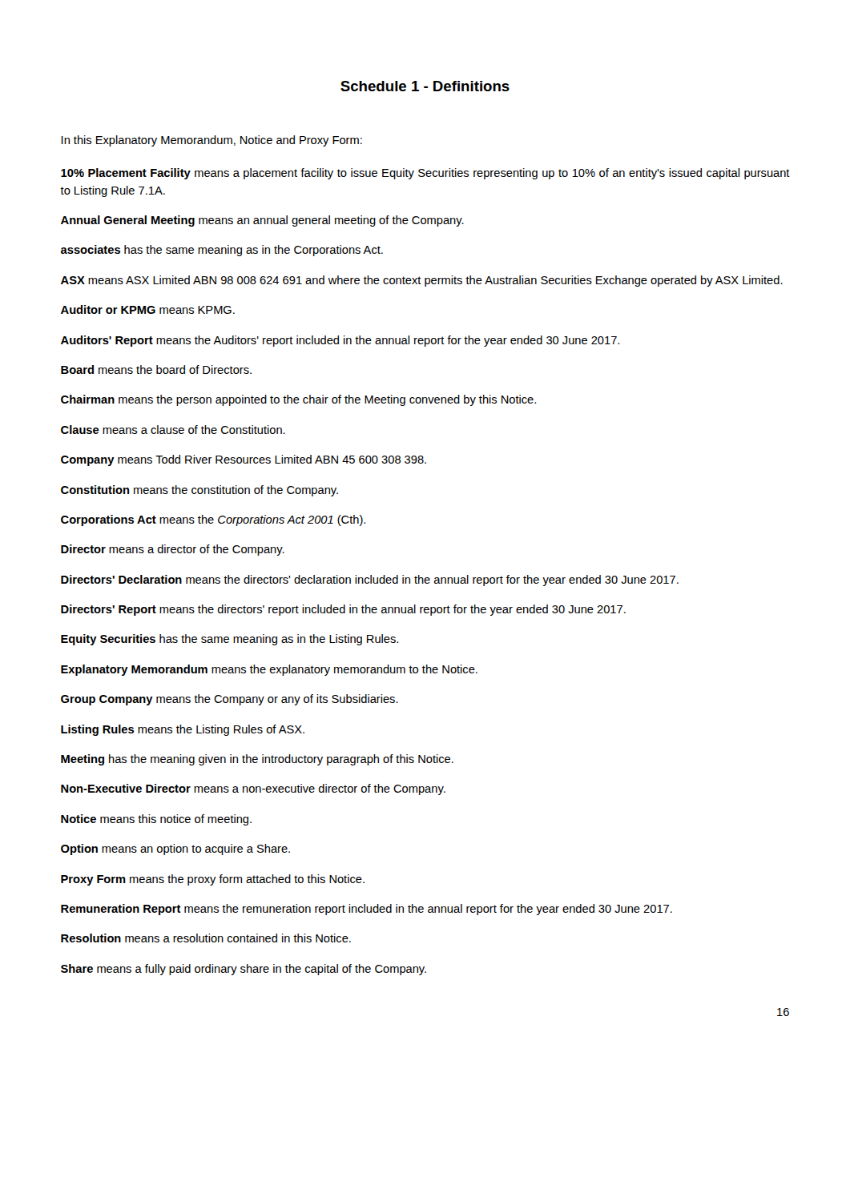Schedule 1 - Definitions
In this Explanatory Memorandum, Notice and Proxy Form:
10% Placement Facility means a placement facility to issue Equity Securities representing up to 10% of an entity's issued capital pursuant to Listing Rule 7.1A.
Annual General Meeting means an annual general meeting of the Company.
associates has the same meaning as in the Corporations Act.
ASX means ASX Limited ABN 98 008 624 691 and where the context permits the Australian Securities Exchange operated by ASX Limited.
Auditor or KPMG means KPMG.
Auditors' Report means the Auditors' report included in the annual report for the year ended 30 June 2017.
Board means the board of Directors.
Chairman means the person appointed to the chair of the Meeting convened by this Notice.
Clause means a clause of the Constitution.
Company means Todd River Resources Limited ABN 45 600 308 398.
Constitution means the constitution of the Company.
Corporations Act means the Corporations Act 2001 (Cth).
Director means a director of the Company.
Directors' Declaration means the directors' declaration included in the annual report for the year ended 30 June 2017.
Directors' Report means the directors' report included in the annual report for the year ended 30 June 2017.
Equity Securities has the same meaning as in the Listing Rules.
Explanatory Memorandum means the explanatory memorandum to the Notice.
Group Company means the Company or any of its Subsidiaries.
Listing Rules means the Listing Rules of ASX.
Meeting has the meaning given in the introductory paragraph of this Notice.
Non-Executive Director means a non-executive director of the Company.
Notice means this notice of meeting.
Option means an option to acquire a Share.
Proxy Form means the proxy form attached to this Notice.
Remuneration Report means the remuneration report included in the annual report for the year ended 30 June 2017.
Resolution means a resolution contained in this Notice.
Share means a fully paid ordinary share in the capital of the Company.
16